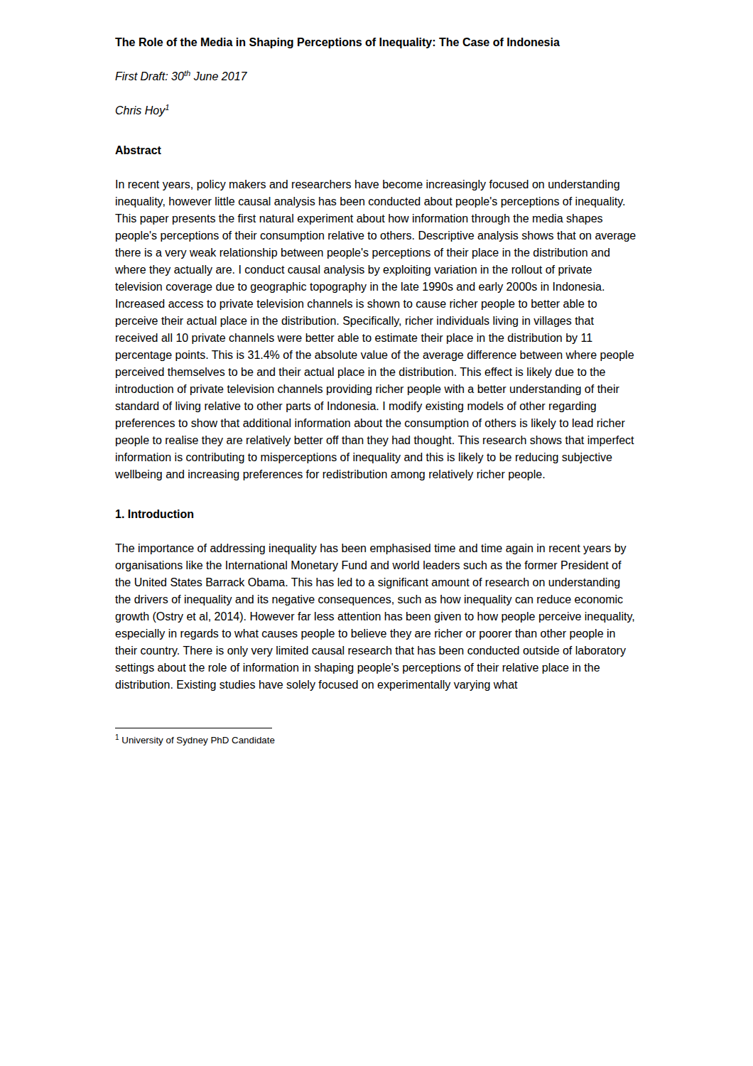The Role of the Media in Shaping Perceptions of Inequality: The Case of Indonesia
First Draft: 30th June 2017
Chris Hoy1
Abstract
In recent years, policy makers and researchers have become increasingly focused on understanding inequality, however little causal analysis has been conducted about people's perceptions of inequality. This paper presents the first natural experiment about how information through the media shapes people's perceptions of their consumption relative to others. Descriptive analysis shows that on average there is a very weak relationship between people's perceptions of their place in the distribution and where they actually are. I conduct causal analysis by exploiting variation in the rollout of private television coverage due to geographic topography in the late 1990s and early 2000s in Indonesia. Increased access to private television channels is shown to cause richer people to better able to perceive their actual place in the distribution. Specifically, richer individuals living in villages that received all 10 private channels were better able to estimate their place in the distribution by 11 percentage points. This is 31.4% of the absolute value of the average difference between where people perceived themselves to be and their actual place in the distribution. This effect is likely due to the introduction of private television channels providing richer people with a better understanding of their standard of living relative to other parts of Indonesia. I modify existing models of other regarding preferences to show that additional information about the consumption of others is likely to lead richer people to realise they are relatively better off than they had thought. This research shows that imperfect information is contributing to misperceptions of inequality and this is likely to be reducing subjective wellbeing and increasing preferences for redistribution among relatively richer people.
1. Introduction
The importance of addressing inequality has been emphasised time and time again in recent years by organisations like the International Monetary Fund and world leaders such as the former President of the United States Barrack Obama. This has led to a significant amount of research on understanding the drivers of inequality and its negative consequences, such as how inequality can reduce economic growth (Ostry et al, 2014). However far less attention has been given to how people perceive inequality, especially in regards to what causes people to believe they are richer or poorer than other people in their country. There is only very limited causal research that has been conducted outside of laboratory settings about the role of information in shaping people's perceptions of their relative place in the distribution. Existing studies have solely focused on experimentally varying what
1 University of Sydney PhD Candidate